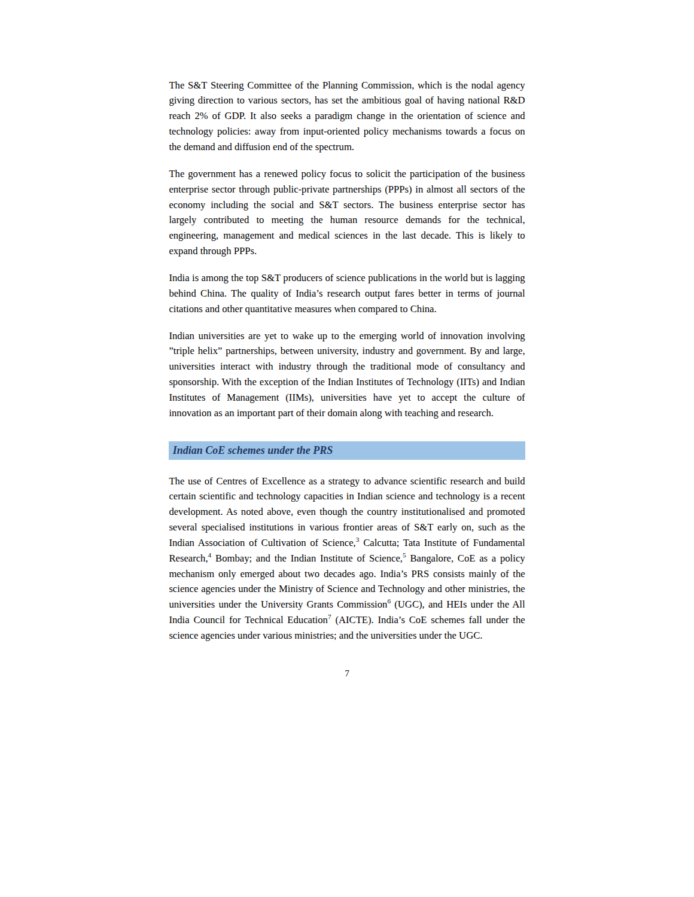The S&T Steering Committee of the Planning Commission, which is the nodal agency giving direction to various sectors, has set the ambitious goal of having national R&D reach 2% of GDP. It also seeks a paradigm change in the orientation of science and technology policies: away from input-oriented policy mechanisms towards a focus on the demand and diffusion end of the spectrum.
The government has a renewed policy focus to solicit the participation of the business enterprise sector through public-private partnerships (PPPs) in almost all sectors of the economy including the social and S&T sectors. The business enterprise sector has largely contributed to meeting the human resource demands for the technical, engineering, management and medical sciences in the last decade. This is likely to expand through PPPs.
India is among the top S&T producers of science publications in the world but is lagging behind China. The quality of India’s research output fares better in terms of journal citations and other quantitative measures when compared to China.
Indian universities are yet to wake up to the emerging world of innovation involving ”triple helix” partnerships, between university, industry and government. By and large, universities interact with industry through the traditional mode of consultancy and sponsorship. With the exception of the Indian Institutes of Technology (IITs) and Indian Institutes of Management (IIMs), universities have yet to accept the culture of innovation as an important part of their domain along with teaching and research.
Indian CoE schemes under the PRS
The use of Centres of Excellence as a strategy to advance scientific research and build certain scientific and technology capacities in Indian science and technology is a recent development. As noted above, even though the country institutionalised and promoted several specialised institutions in various frontier areas of S&T early on, such as the Indian Association of Cultivation of Science,3 Calcutta; Tata Institute of Fundamental Research,4 Bombay; and the Indian Institute of Science,5 Bangalore, CoE as a policy mechanism only emerged about two decades ago. India’s PRS consists mainly of the science agencies under the Ministry of Science and Technology and other ministries, the universities under the University Grants Commission6 (UGC), and HEIs under the All India Council for Technical Education7 (AICTE). India’s CoE schemes fall under the science agencies under various ministries; and the universities under the UGC.
7